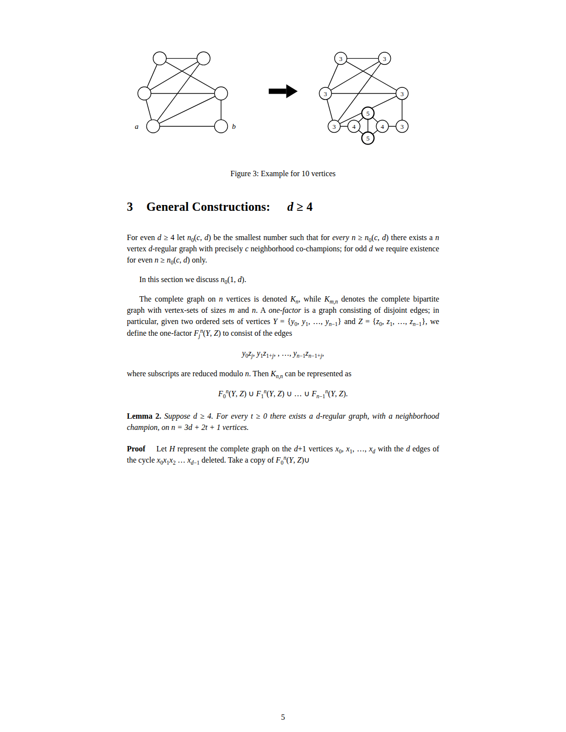a b 3 3 3 3 3 3 4 4 5 5
Figure 3: Example for 10 vertices
3 General Constructions:d ≥ 4
For even d ≥ 4 let n0(c, d) be the smallest number such that for every n ≥ n0(c, d) there exists a n vertex d-regular graph with precisely c neighborhood co-champions; for odd d we require existence for even n ≥ n0(c, d) only.
In this section we discuss n0(1, d).
The complete graph on n vertices is denoted Kn, while Km,n denotes the complete bipartite graph with vertex-sets of sizes m and n. A one-factor is a graph consisting of disjoint edges; in particular, given two ordered sets of vertices Y = {y0, y1, …, yn−1} and Z = {z0, z1, …, zn−1}, we define the one-factor Fjn(Y, Z) to consist of the edges
y0zj, y1z1+j, , …, yn−1zn−1+j,
where subscripts are reduced modulo n. Then Kn,n can be represented as
F0n(Y, Z) ∪ F1n(Y, Z) ∪ … ∪ Fn−1n(Y, Z).
Lemma 2. Suppose d ≥ 4. For every t ≥ 0 there exists a d-regular graph, with a neighborhood champion, on n = 3d + 2t + 1 vertices.
Proof Let H represent the complete graph on the d+1 vertices x0, x1, …, xd with the d edges of the cycle x0x1x2 … xd−1 deleted. Take a copy of F0n(Y, Z)∪
5